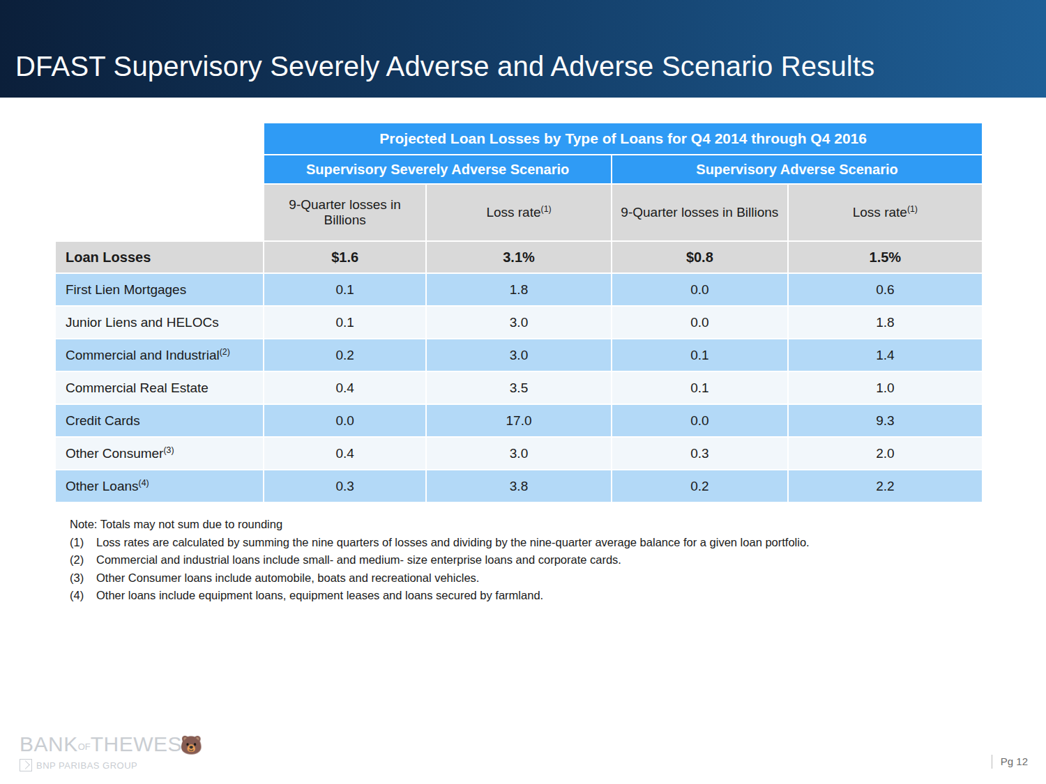DFAST Supervisory Severely Adverse and Adverse Scenario Results
| | Projected Loan Losses by Type of Loans for Q4 2014 through Q4 2016 |
| --- | --- |
| | Supervisory Severely Adverse Scenario | Supervisory Adverse Scenario |
| | 9-Quarter losses in Billions | Loss rate (1) | 9-Quarter losses in Billions | Loss rate (1) |
| Loan Losses | $1.6 | 3.1% | $0.8 | 1.5% |
| First Lien Mortgages | 0.1 | 1.8 | 0.0 | 0.6 |
| Junior Liens and HELOCs | 0.1 | 3.0 | 0.0 | 1.8 |
| Commercial and Industrial (2) | 0.2 | 3.0 | 0.1 | 1.4 |
| Commercial Real Estate | 0.4 | 3.5 | 0.1 | 1.0 |
| Credit Cards | 0.0 | 17.0 | 0.0 | 9.3 |
| Other Consumer (3) | 0.4 | 3.0 | 0.3 | 2.0 |
| Other Loans (4) | 0.3 | 3.8 | 0.2 | 2.2 |
Note: Totals may not sum due to rounding (1) Loss rates are calculated by summing the nine quarters of losses and dividing by the nine-quarter average balance for a given loan portfolio. (2) Commercial and industrial loans include small- and medium- size enterprise loans and corporate cards. (3) Other Consumer loans include automobile, boats and recreational vehicles. (4) Other loans include equipment loans, equipment leases and loans secured by farmland.
BANKOFTHEWEST
BNP PARIBAS GROUP
🐻
Pg 12